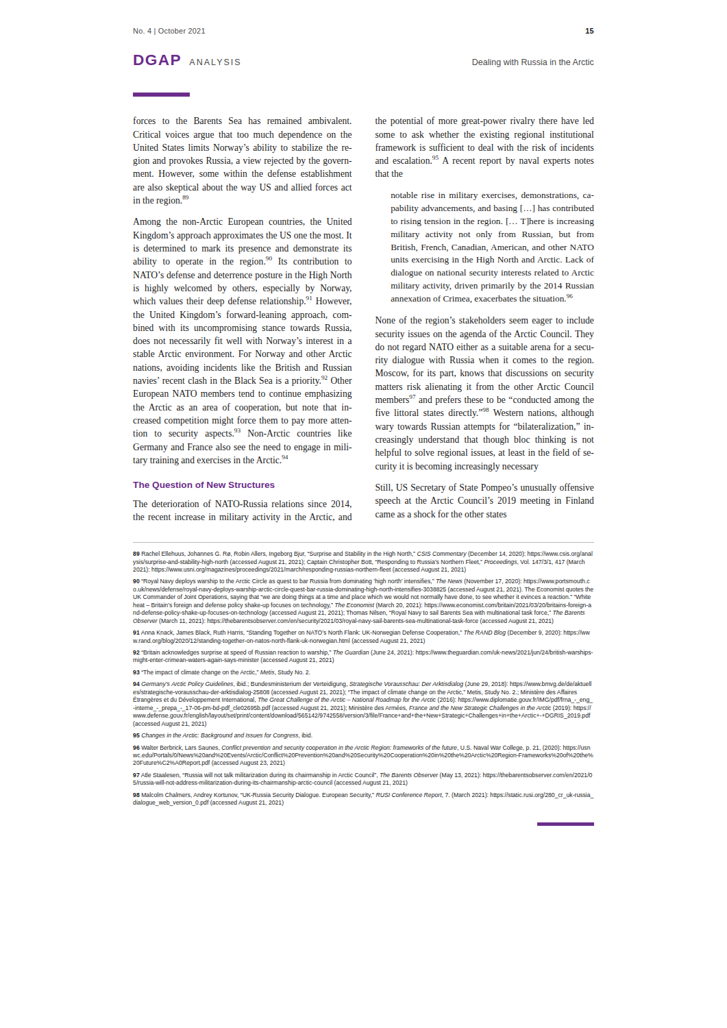No. 4 | October 2021
15
DGAP Analysis
Dealing with Russia in the Arctic
forces to the Barents Sea has remained ambivalent. Critical voices argue that too much dependence on the United States limits Norway’s ability to stabilize the region and provokes Russia, a view rejected by the government. However, some within the defense establishment are also skeptical about the way US and allied forces act in the region.89
Among the non-Arctic European countries, the United Kingdom’s approach approximates the US one the most. It is determined to mark its presence and demonstrate its ability to operate in the region.90 Its contribution to NATO’s defense and deterrence posture in the High North is highly welcomed by others, especially by Norway, which values their deep defense relationship.91 However, the United Kingdom’s forward-leaning approach, combined with its uncompromising stance towards Russia, does not necessarily fit well with Norway’s interest in a stable Arctic environment. For Norway and other Arctic nations, avoiding incidents like the British and Russian navies’ recent clash in the Black Sea is a priority.92 Other European NATO members tend to continue emphasizing the Arctic as an area of cooperation, but note that increased competition might force them to pay more attention to security aspects.93 Non-Arctic countries like Germany and France also see the need to engage in military training and exercises in the Arctic.94
The Question of New Structures
The deterioration of NATO-Russia relations since 2014, the recent increase in military activity in the Arctic, and the potential of more great-power rivalry there have led some to ask whether the existing regional institutional framework is sufficient to deal with the risk of incidents and escalation.95 A recent report by naval experts notes that the
notable rise in military exercises, demonstrations, capability advancements, and basing […] has contributed to rising tension in the region. [… T]here is increasing military activity not only from Russian, but from British, French, Canadian, American, and other NATO units exercising in the High North and Arctic. Lack of dialogue on national security interests related to Arctic military activity, driven primarily by the 2014 Russian annexation of Crimea, exacerbates the situation.96
None of the region’s stakeholders seem eager to include security issues on the agenda of the Arctic Council. They do not regard NATO either as a suitable arena for a security dialogue with Russia when it comes to the region. Moscow, for its part, knows that discussions on security matters risk alienating it from the other Arctic Council members97 and prefers these to be “conducted among the five littoral states directly.”98 Western nations, although wary towards Russian attempts for “bilateralization,” increasingly understand that though bloc thinking is not helpful to solve regional issues, at least in the field of security it is becoming increasingly necessary
Still, US Secretary of State Pompeo’s unusually offensive speech at the Arctic Council’s 2019 meeting in Finland came as a shock for the other states
89 Rachel Ellehuus, Johannes G. Rø, Robin Allers, Ingeborg Bjur, “Surprise and Stability in the High North,” CSIS Commentary (December 14, 2020): https://www.csis.org/analysis/surprise-and-stability-high-north (accessed August 21, 2021); Captain Christopher Bott, “Responding to Russia’s Northern Fleet,” Proceedings, Vol. 147/3/1, 417 (March 2021): https://www.usni.org/magazines/proceedings/2021/march/responding-russias-northern-fleet (accessed August 21, 2021)
90 “Royal Navy deploys warship to the Arctic Circle as quest to bar Russia from dominating ‘high north’ intensifies,” The News (November 17, 2020): https://www.portsmouth.co.uk/news/defense/royal-navy-deploys-warship-arctic-circle-quest-bar-russia-dominating-high-north-intensifies-3038825 (accessed August 21, 2021). The Economist quotes the UK Commander of Joint Operations, saying that “we are doing things at a time and place which we would not normally have done, to see whether it evinces a reaction.” “White heat – Britain’s foreign and defense policy shake-up focuses on technology,” The Economist (March 20, 2021): https://www.economist.com/britain/2021/03/20/britains-foreign-and-defense-policy-shake-up-focuses-on-technology (accessed August 21, 2021); Thomas Nilsen, “Royal Navy to sail Barents Sea with multinational task force,” The Barents Observer (March 11, 2021): https://thebarentsobserver.com/en/security/2021/03/royal-navy-sail-barents-sea-multinational-task-force (accessed August 21, 2021)
91 Anna Knack, James Black, Ruth Harris, “Standing Together on NATO’s North Flank: UK-Norwegian Defense Cooperation,” The RAND Blog (December 9, 2020): https://www.rand.org/blog/2020/12/standing-together-on-natos-north-flank-uk-norwegian.html (accessed August 21, 2021)
92 “Britain acknowledges surprise at speed of Russian reaction to warship,” The Guardian (June 24, 2021): https://www.theguardian.com/uk-news/2021/jun/24/british-warships-might-enter-crimean-waters-again-says-minister (accessed August 21, 2021)
93 “The impact of climate change on the Arctic,” Metis, Study No. 2.
94 Germany’s Arctic Policy Guidelines, ibid.; Bundesministerium der Verteidigung, Strategische Vorausschau: Der Arktisdialog (June 29, 2018): https://www.bmvg.de/de/aktuelles/strategische-vorausschau-der-arktisdialog-25808 (accessed August 21, 2021); “The impact of climate change on the Arctic,” Metis, Study No. 2.; Ministère des Affaires Étrangères et du Développement International, The Great Challenge of the Arctic – National Roadmap for the Arctic (2016): https://www.diplomatie.gouv.fr/IMG/pdf/frna_-_eng_-interne_-_prepa_-_17-06-pm-bd-pdf_cle02695b.pdf (accessed August 21, 2021); Ministère des Armées, France and the New Strategic Challenges in the Arctic (2019): https://www.defense.gouv.fr/english/layout/set/print/content/download/565142/9742558/version/3/file/France+and+the+New+Strategic+Challenges+in+the+Arctic+-+DGRIS_2019.pdf (accessed August 21, 2021)
95 Changes in the Arctic: Background and Issues for Congress, ibid.
96 Walter Berbrick, Lars Saunes, Conflict prevention and security cooperation in the Arctic Region: frameworks of the future, U.S. Naval War College, p. 21, (2020): https://usnwc.edu/Portals/0/News%20and%20Events/Arctic/Conflict%20Prevention%20and%20Security%20Cooperation%20in%20the%20Arctic%20Region-Frameworks%20of%20the%20Future%C2%A0Report.pdf (accessed August 23, 2021)
97 Atle Staalesen, “Russia will not talk militarization during its chairmanship in Arctic Council”, The Barents Observer (May 13, 2021): https://thebarentsobserver.com/en/2021/05/russia-will-not-address-militarization-during-its-chairmanship-arctic-council (accessed August 21, 2021)
98 Malcolm Chalmers, Andrey Kortunov, “UK-Russia Security Dialogue. European Security,” RUSI Conference Report, 7. (March 2021): https://static.rusi.org/280_cr_uk-russia_dialogue_web_version_0.pdf (accessed August 21, 2021)